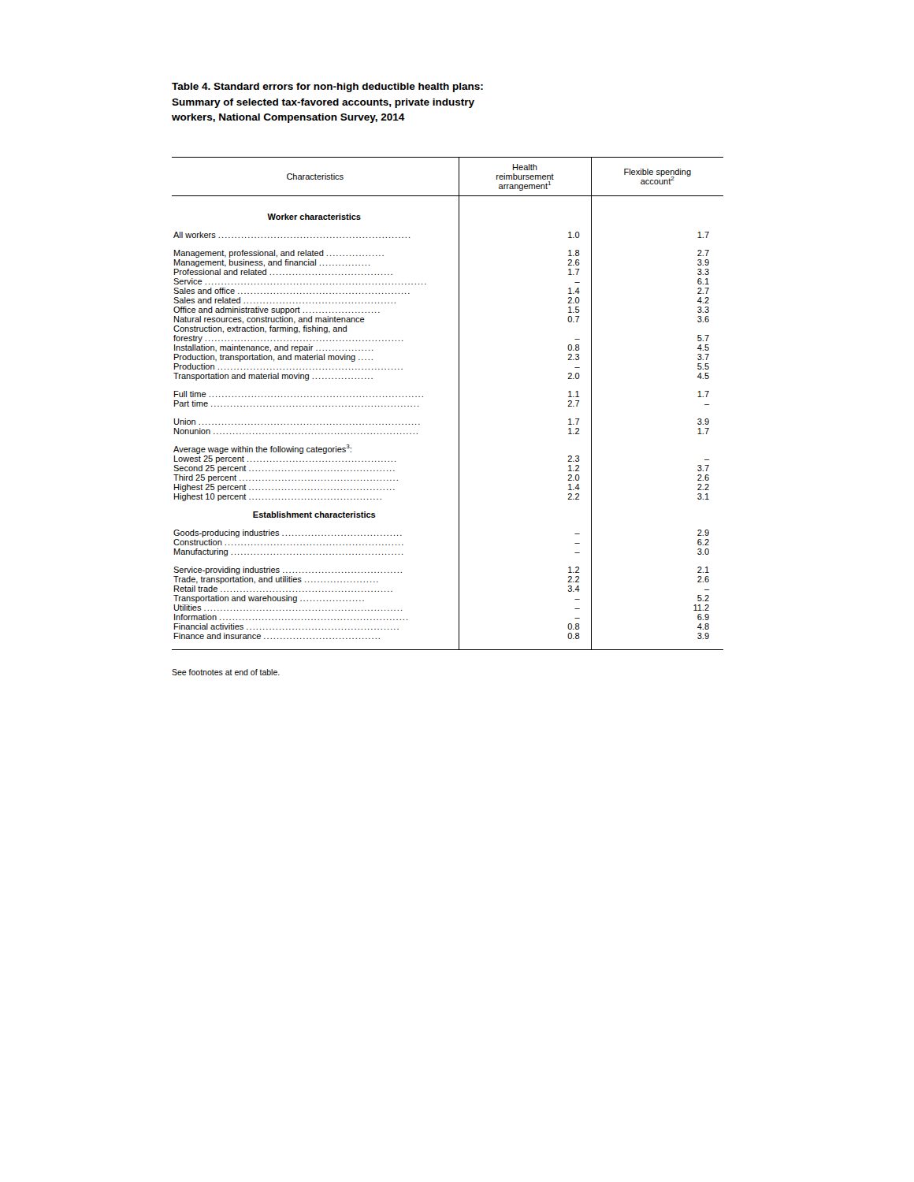Table 4. Standard errors for non-high deductible health plans:
Summary of selected tax-favored accounts, private industry
workers, National Compensation Survey, 2014
| Characteristics | Health reimbursement arrangement 1 | Flexible spending account 2 |
| --- | --- | --- |
| Worker characteristics | | |
| All workers ........................................................... | 1.0 | 1.7 |
| Management, professional, and related .................. | 1.8 | 2.7 |
| Management, business, and financial ................ | 2.6 | 3.9 |
| Professional and related ...................................... | 1.7 | 3.3 |
| Service .................................................................... | – | 6.1 |
| Sales and office ..................................................... | 1.4 | 2.7 |
| Sales and related ............................................... | 2.0 | 4.2 |
| Office and administrative support ........................ | 1.5 | 3.3 |
| Natural resources, construction, and maintenance | 0.7 | 3.6 |
| Construction, extraction, farming, fishing, and | | |
| forestry ............................................................. | – | 5.7 |
| Installation, maintenance, and repair .................. | 0.8 | 4.5 |
| Production, transportation, and material moving ..... | 2.3 | 3.7 |
| Production ......................................................... | – | 5.5 |
| Transportation and material moving ................... | 2.0 | 4.5 |
| Full time .................................................................. | 1.1 | 1.7 |
| Part time ................................................................ | 2.7 | – |
| Union .................................................................... | 1.7 | 3.9 |
| Nonunion ............................................................... | 1.2 | 1.7 |
| Average wage within the following categories 3 : | | |
| Lowest 25 percent .............................................. | 2.3 | – |
| Second 25 percent ............................................. | 1.2 | 3.7 |
| Third 25 percent ................................................. | 2.0 | 2.6 |
| Highest 25 percent ............................................. | 1.4 | 2.2 |
| Highest 10 percent ......................................... | 2.2 | 3.1 |
| Establishment characteristics | | |
| Goods-producing industries ..................................... | – | 2.9 |
| Construction ....................................................... | – | 6.2 |
| Manufacturing ..................................................... | – | 3.0 |
| Service-providing industries ..................................... | 1.2 | 2.1 |
| Trade, transportation, and utilities ....................... | 2.2 | 2.6 |
| Retail trade ..................................................... | 3.4 | – |
| Transportation and warehousing .................... | – | 5.2 |
| Utilities ............................................................. | – | 11.2 |
| Information .......................................................... | – | 6.9 |
| Financial activities ............................................... | 0.8 | 4.8 |
| Finance and insurance .................................... | 0.8 | 3.9 |
See footnotes at end of table.